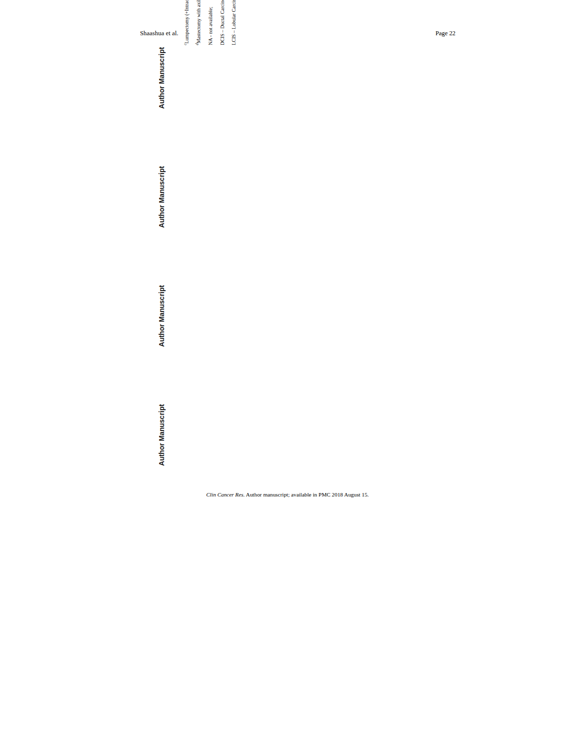Shaashua et al.
Page 22
Author Manuscript
Author Manuscript
Author Manuscript
Author Manuscript
cLumpectomy (+Intraoperative radiation),
dMastectomy with axillary sentinel lymph node excision
NA - not available;
DCIS – Ductal Carcinoma In Situ;
LCIS – Lobular Carcinoma In Situ
Clin Cancer Res. Author manuscript; available in PMC 2018 August 15.